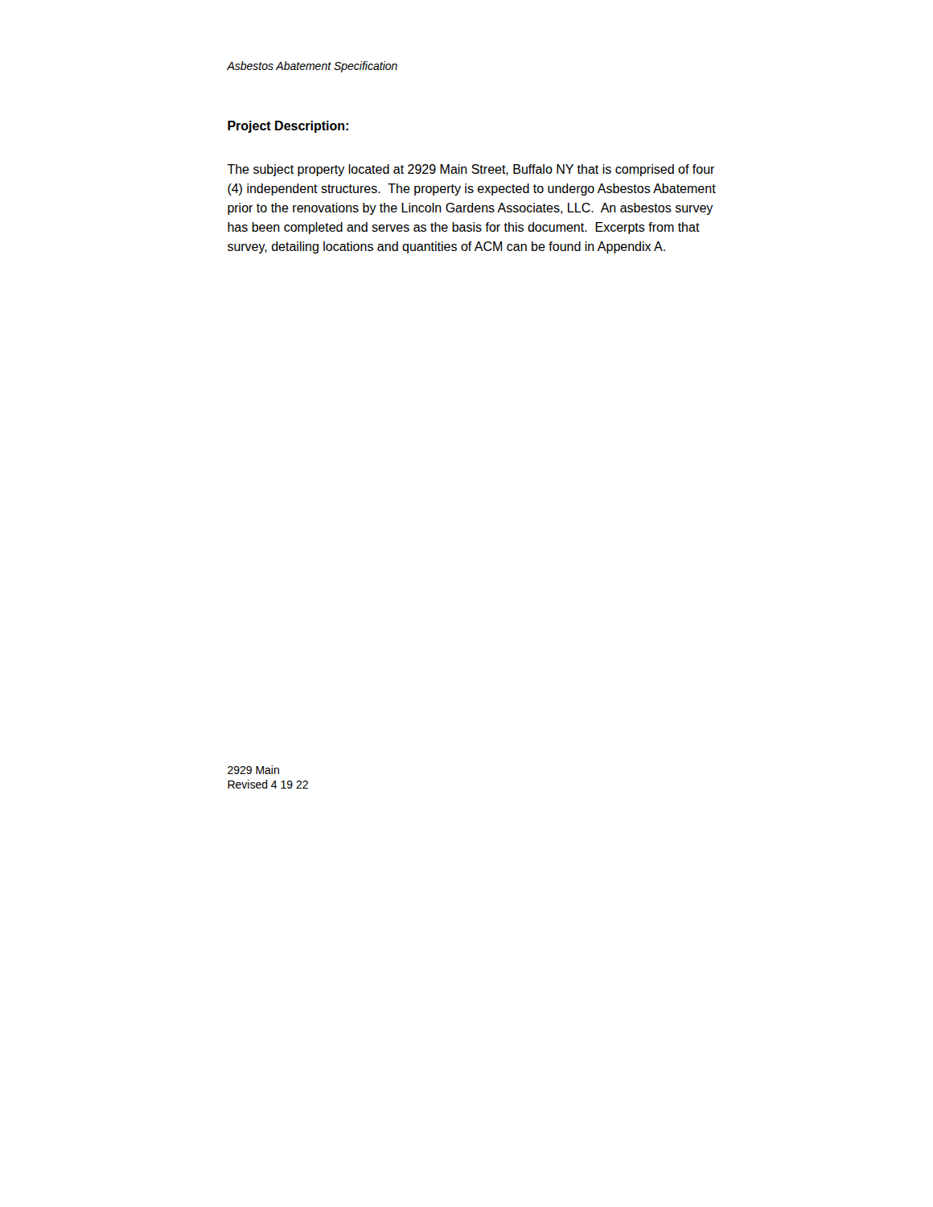Asbestos Abatement Specification
Project Description:
The subject property located at 2929 Main Street, Buffalo NY that is comprised of four (4) independent structures. The property is expected to undergo Asbestos Abatement prior to the renovations by the Lincoln Gardens Associates, LLC. An asbestos survey has been completed and serves as the basis for this document. Excerpts from that survey, detailing locations and quantities of ACM can be found in Appendix A.
2929 Main
Revised 4 19 22